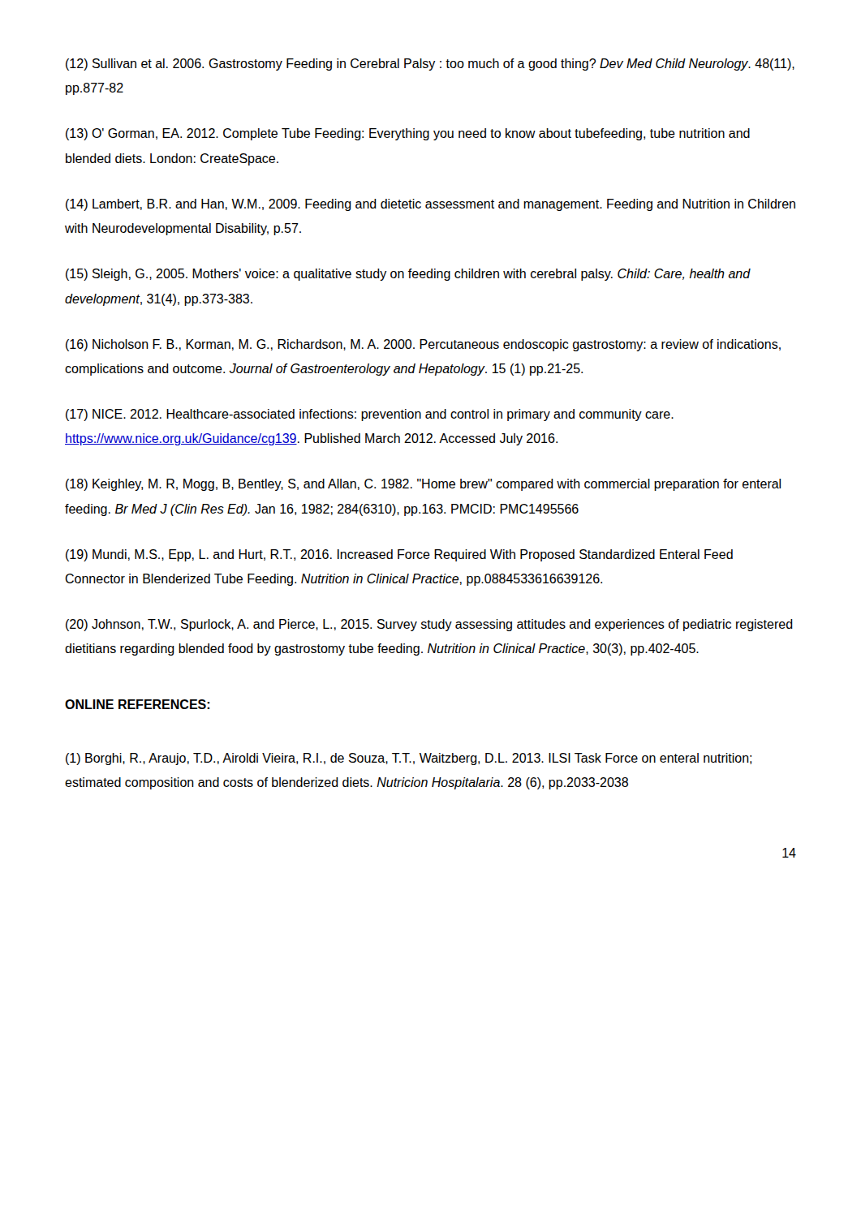(12) Sullivan et al. 2006. Gastrostomy Feeding in Cerebral Palsy : too much of a good thing? Dev Med Child Neurology. 48(11), pp.877-82
(13) O' Gorman, EA. 2012. Complete Tube Feeding: Everything you need to know about tubefeeding, tube nutrition and blended diets. London: CreateSpace.
(14) Lambert, B.R. and Han, W.M., 2009. Feeding and dietetic assessment and management. Feeding and Nutrition in Children with Neurodevelopmental Disability, p.57.
(15) Sleigh, G., 2005. Mothers' voice: a qualitative study on feeding children with cerebral palsy. Child: Care, health and development, 31(4), pp.373-383.
(16) Nicholson F. B., Korman, M. G., Richardson, M. A. 2000. Percutaneous endoscopic gastrostomy: a review of indications, complications and outcome. Journal of Gastroenterology and Hepatology. 15 (1) pp.21-25.
(17) NICE. 2012. Healthcare-associated infections: prevention and control in primary and community care. https://www.nice.org.uk/Guidance/cg139. Published March 2012. Accessed July 2016.
(18) Keighley, M. R, Mogg, B, Bentley, S, and Allan, C. 1982. "Home brew" compared with commercial preparation for enteral feeding. Br Med J (Clin Res Ed). Jan 16, 1982; 284(6310), pp.163. PMCID: PMC1495566
(19) Mundi, M.S., Epp, L. and Hurt, R.T., 2016. Increased Force Required With Proposed Standardized Enteral Feed Connector in Blenderized Tube Feeding. Nutrition in Clinical Practice, pp.0884533616639126.
(20) Johnson, T.W., Spurlock, A. and Pierce, L., 2015. Survey study assessing attitudes and experiences of pediatric registered dietitians regarding blended food by gastrostomy tube feeding. Nutrition in Clinical Practice, 30(3), pp.402-405.
ONLINE REFERENCES:
(1) Borghi, R., Araujo, T.D., Airoldi Vieira, R.I., de Souza, T.T., Waitzberg, D.L. 2013. ILSI Task Force on enteral nutrition; estimated composition and costs of blenderized diets. Nutricion Hospitalaria. 28 (6), pp.2033-2038
14